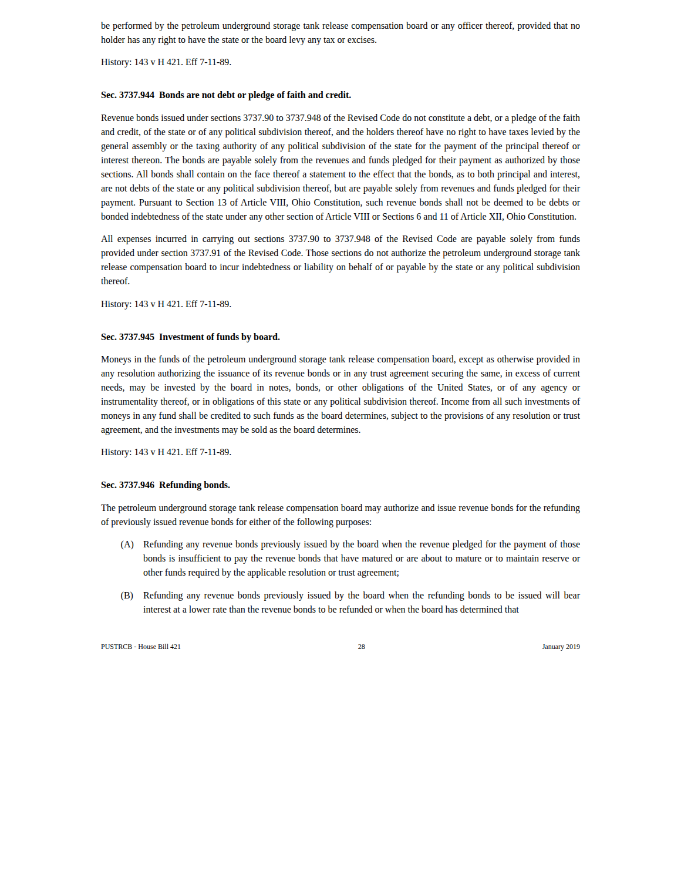be performed by the petroleum underground storage tank release compensation board or any officer thereof, provided that no holder has any right to have the state or the board levy any tax or excises.
History: 143 v H 421. Eff 7-11-89.
Sec. 3737.944 Bonds are not debt or pledge of faith and credit.
Revenue bonds issued under sections 3737.90 to 3737.948 of the Revised Code do not constitute a debt, or a pledge of the faith and credit, of the state or of any political subdivision thereof, and the holders thereof have no right to have taxes levied by the general assembly or the taxing authority of any political subdivision of the state for the payment of the principal thereof or interest thereon. The bonds are payable solely from the revenues and funds pledged for their payment as authorized by those sections. All bonds shall contain on the face thereof a statement to the effect that the bonds, as to both principal and interest, are not debts of the state or any political subdivision thereof, but are payable solely from revenues and funds pledged for their payment. Pursuant to Section 13 of Article VIII, Ohio Constitution, such revenue bonds shall not be deemed to be debts or bonded indebtedness of the state under any other section of Article VIII or Sections 6 and 11 of Article XII, Ohio Constitution.
All expenses incurred in carrying out sections 3737.90 to 3737.948 of the Revised Code are payable solely from funds provided under section 3737.91 of the Revised Code. Those sections do not authorize the petroleum underground storage tank release compensation board to incur indebtedness or liability on behalf of or payable by the state or any political subdivision thereof.
History: 143 v H 421. Eff 7-11-89.
Sec. 3737.945 Investment of funds by board.
Moneys in the funds of the petroleum underground storage tank release compensation board, except as otherwise provided in any resolution authorizing the issuance of its revenue bonds or in any trust agreement securing the same, in excess of current needs, may be invested by the board in notes, bonds, or other obligations of the United States, or of any agency or instrumentality thereof, or in obligations of this state or any political subdivision thereof. Income from all such investments of moneys in any fund shall be credited to such funds as the board determines, subject to the provisions of any resolution or trust agreement, and the investments may be sold as the board determines.
History: 143 v H 421. Eff 7-11-89.
Sec. 3737.946 Refunding bonds.
The petroleum underground storage tank release compensation board may authorize and issue revenue bonds for the refunding of previously issued revenue bonds for either of the following purposes:
(A)
Refunding any revenue bonds previously issued by the board when the revenue pledged for the payment of those bonds is insufficient to pay the revenue bonds that have matured or are about to mature or to maintain reserve or other funds required by the applicable resolution or trust agreement;
(B)
Refunding any revenue bonds previously issued by the board when the refunding bonds to be issued will bear interest at a lower rate than the revenue bonds to be refunded or when the board has determined that
PUSTRCB - House Bill 421
28
January 2019